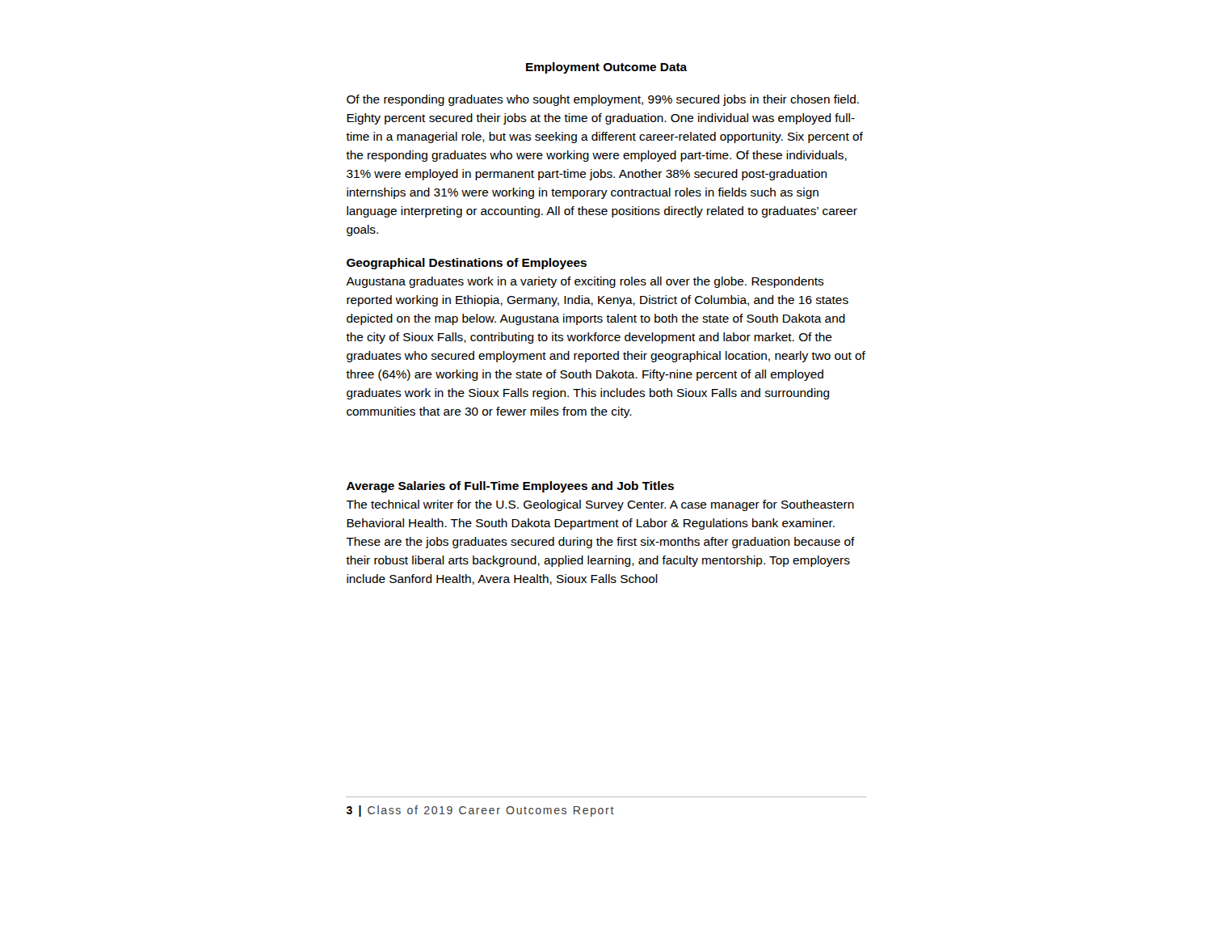Employment Outcome Data
Of the responding graduates who sought employment, 99% secured jobs in their chosen field. Eighty percent secured their jobs at the time of graduation. One individual was employed full-time in a managerial role, but was seeking a different career-related opportunity. Six percent of the responding graduates who were working were employed part-time. Of these individuals, 31% were employed in permanent part-time jobs. Another 38% secured post-graduation internships and 31% were working in temporary contractual roles in fields such as sign language interpreting or accounting. All of these positions directly related to graduates’ career goals.
Geographical Destinations of Employees
Augustana graduates work in a variety of exciting roles all over the globe. Respondents reported working in Ethiopia, Germany, India, Kenya, District of Columbia, and the 16 states depicted on the map below. Augustana imports talent to both the state of South Dakota and the city of Sioux Falls, contributing to its workforce development and labor market. Of the graduates who secured employment and reported their geographical location, nearly two out of three (64%) are working in the state of South Dakota. Fifty-nine percent of all employed graduates work in the Sioux Falls region. This includes both Sioux Falls and surrounding communities that are 30 or fewer miles from the city.
Average Salaries of Full-Time Employees and Job Titles
The technical writer for the U.S. Geological Survey Center. A case manager for Southeastern Behavioral Health. The South Dakota Department of Labor & Regulations bank examiner. These are the jobs graduates secured during the first six-months after graduation because of their robust liberal arts background, applied learning, and faculty mentorship. Top employers include Sanford Health, Avera Health, Sioux Falls School
3 | Class of 2019 Career Outcomes Report